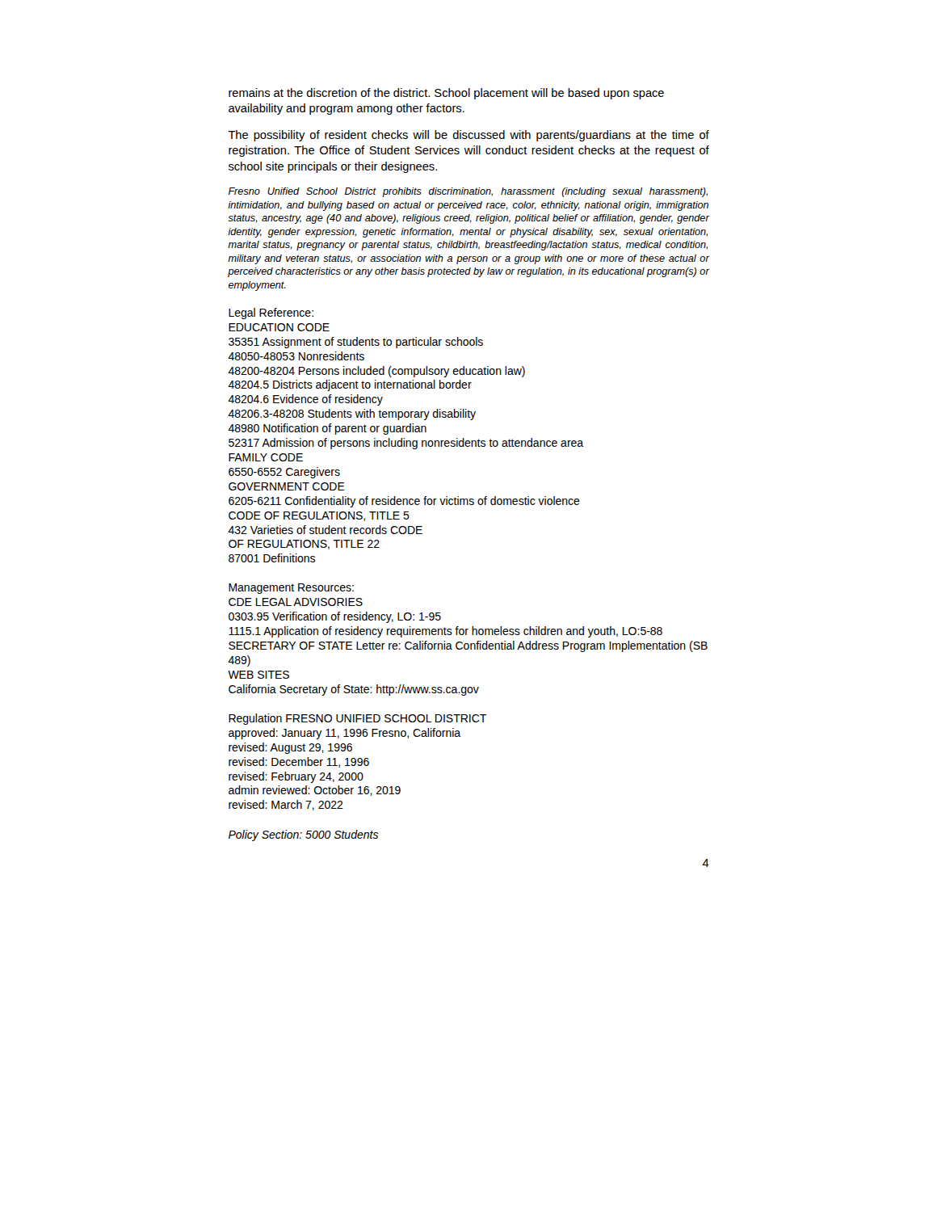remains at the discretion of the district. School placement will be based upon space availability and program among other factors.
The possibility of resident checks will be discussed with parents/guardians at the time of registration. The Office of Student Services will conduct resident checks at the request of school site principals or their designees.
Fresno Unified School District prohibits discrimination, harassment (including sexual harassment), intimidation, and bullying based on actual or perceived race, color, ethnicity, national origin, immigration status, ancestry, age (40 and above), religious creed, religion, political belief or affiliation, gender, gender identity, gender expression, genetic information, mental or physical disability, sex, sexual orientation, marital status, pregnancy or parental status, childbirth, breastfeeding/lactation status, medical condition, military and veteran status, or association with a person or a group with one or more of these actual or perceived characteristics or any other basis protected by law or regulation, in its educational program(s) or employment.
Legal Reference:
EDUCATION CODE
35351 Assignment of students to particular schools
48050-48053 Nonresidents
48200-48204 Persons included (compulsory education law)
48204.5 Districts adjacent to international border
48204.6 Evidence of residency
48206.3-48208 Students with temporary disability
48980 Notification of parent or guardian
52317 Admission of persons including nonresidents to attendance area
FAMILY CODE
6550-6552 Caregivers
GOVERNMENT CODE
6205-6211 Confidentiality of residence for victims of domestic violence
CODE OF REGULATIONS, TITLE 5
432 Varieties of student records CODE
OF REGULATIONS, TITLE 22
87001 Definitions
Management Resources:
CDE LEGAL ADVISORIES
0303.95 Verification of residency, LO: 1-95
1115.1 Application of residency requirements for homeless children and youth, LO:5-88
SECRETARY OF STATE Letter re: California Confidential Address Program Implementation (SB 489)
WEB SITES
California Secretary of State: http://www.ss.ca.gov
Regulation FRESNO UNIFIED SCHOOL DISTRICT
approved: January 11, 1996 Fresno, California
revised: August 29, 1996
revised: December 11, 1996
revised: February 24, 2000
admin reviewed: October 16, 2019
revised: March 7, 2022
Policy Section: 5000 Students
4